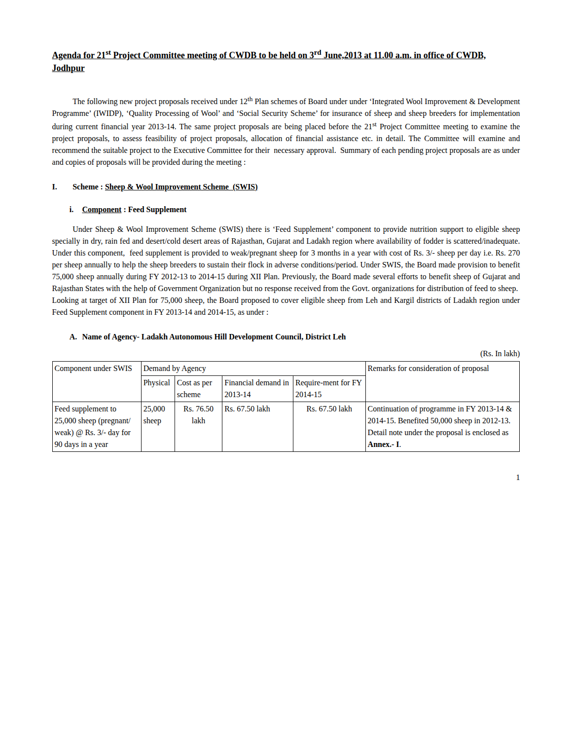Agenda for 21st Project Committee meeting of CWDB to be held on 3rd June,2013 at 11.00 a.m. in office of CWDB, Jodhpur
The following new project proposals received under 12th Plan schemes of Board under under ‘Integrated Wool Improvement & Development Programme’ (IWIDP), ‘Quality Processing of Wool’ and ‘Social Security Scheme’ for insurance of sheep and sheep breeders for implementation during current financial year 2013-14. The same project proposals are being placed before the 21st Project Committee meeting to examine the project proposals, to assess feasibility of project proposals, allocation of financial assistance etc. in detail. The Committee will examine and recommend the suitable project to the Executive Committee for their necessary approval. Summary of each pending project proposals are as under and copies of proposals will be provided during the meeting :
I. Scheme : Sheep & Wool Improvement Scheme (SWIS)
i. Component : Feed Supplement
Under Sheep & Wool Improvement Scheme (SWIS) there is ‘Feed Supplement’ component to provide nutrition support to eligible sheep specially in dry, rain fed and desert/cold desert areas of Rajasthan, Gujarat and Ladakh region where availability of fodder is scattered/inadequate. Under this component, feed supplement is provided to weak/pregnant sheep for 3 months in a year with cost of Rs. 3/- sheep per day i.e. Rs. 270 per sheep annually to help the sheep breeders to sustain their flock in adverse conditions/period. Under SWIS, the Board made provision to benefit 75,000 sheep annually during FY 2012-13 to 2014-15 during XII Plan. Previously, the Board made several efforts to benefit sheep of Gujarat and Rajasthan States with the help of Government Organization but no response received from the Govt. organizations for distribution of feed to sheep. Looking at target of XII Plan for 75,000 sheep, the Board proposed to cover eligible sheep from Leh and Kargil districts of Ladakh region under Feed Supplement component in FY 2013-14 and 2014-15, as under :
A. Name of Agency- Ladakh Autonomous Hill Development Council, District Leh
(Rs. In lakh)
| Component under SWIS | Demand by Agency | Remarks for consideration of proposal |
| Physical | Cost as per scheme | Financial demand in 2013-14 | Require-ment for FY 2014-15 |
| Feed supplement to 25,000 sheep (pregnant/ weak) @ Rs. 3/- day for 90 days in a year | 25,000 sheep | Rs. 76.50 lakh | Rs. 67.50 lakh | Rs. 67.50 lakh | Continuation of programme in FY 2013-14 & 2014-15. Benefited 50,000 sheep in 2012-13. Detail note under the proposal is enclosed as Annex.- I . |
1